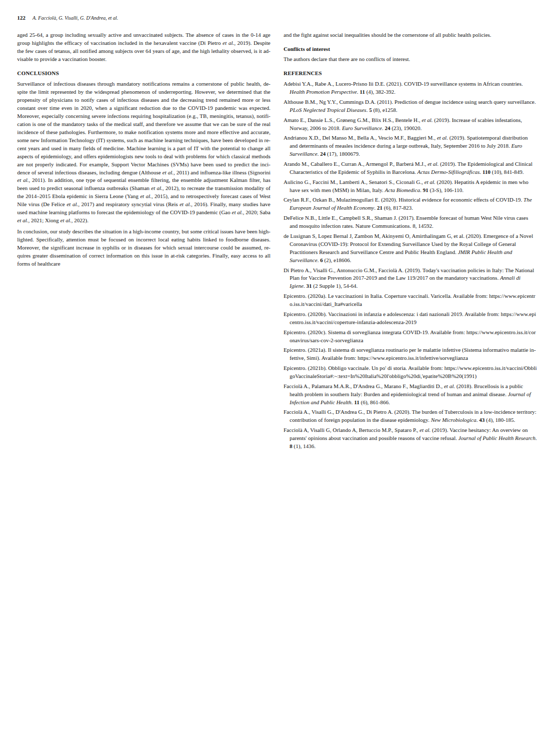122 A. Facciolà, G. Visalli, G. D'Andrea, et al.
aged 25-64, a group including sexually active and unvaccinated subjects. The absence of cases in the 0-14 age group highlights the efficacy of vaccination included in the hexavalent vaccine (Di Pietro et al., 2019). Despite the few cases of tetanus, all notified among subjects over 64 years of age, and the high lethality observed, is it advisable to provide a vaccination booster.
Conclusions
Surveillance of infectious diseases through mandatory notifications remains a cornerstone of public health, despite the limit represented by the widespread phenomenon of underreporting. However, we determined that the propensity of physicians to notify cases of infectious diseases and the decreasing trend remained more or less constant over time even in 2020, when a significant reduction due to the COVID-19 pandemic was expected. Moreover, especially concerning severe infections requiring hospitalization (e.g., TB, meningitis, tetanus), notification is one of the mandatory tasks of the medical staff, and therefore we assume that we can be sure of the real incidence of these pathologies. Furthermore, to make notification systems more and more effective and accurate, some new Information Technology (IT) systems, such as machine learning techniques, have been developed in recent years and used in many fields of medicine. Machine learning is a part of IT with the potential to change all aspects of epidemiology, and offers epidemiologists new tools to deal with problems for which classical methods are not properly indicated. For example, Support Vector Machines (SVMs) have been used to predict the incidence of several infectious diseases, including dengue (Althouse et al., 2011) and influenza-like illness (Signorini et al., 2011). In addition, one type of sequential ensemble filtering, the ensemble adjustment Kalman filter, has been used to predict seasonal influenza outbreaks (Shaman et al., 2012), to recreate the transmission modality of the 2014–2015 Ebola epidemic in Sierra Leone (Yang et al., 2015), and to retrospectively forecast cases of West Nile virus (De Felice et al., 2017) and respiratory syncytial virus (Reis et al., 2016). Finally, many studies have used machine learning platforms to forecast the epidemiology of the COVID-19 pandemic (Gao et al., 2020; Saba et al., 2021; Xiong et al., 2022).
In conclusion, our study describes the situation in a high-income country, but some critical issues have been highlighted. Specifically, attention must be focused on incorrect local eating habits linked to foodborne diseases. Moreover, the significant increase in syphilis or in diseases for which sexual intercourse could be assumed, requires greater dissemination of correct information on this issue in at-risk categories. Finally, easy access to all forms of healthcare
and the fight against social inequalities should be the cornerstone of all public health policies.
Conflicts of interest
The authors declare that there are no conflicts of interest.
References
Adebisi Y.A., Rabe A., Lucero-Prisno Iii D.E. (2021). COVID-19 surveillance systems in African countries. Health Promotion Perspective. 11 (4), 382-392.
Althouse B.M., Ng Y.Y., Cummings D.A. (2011). Prediction of dengue incidence using search query surveillance. PLoS Neglected Tropical Diseases. 5 (8), e1258.
Amato E., Dansie L.S., Grøneng G.M., Blix H.S., Bentele H., et al. (2019). Increase of scabies infestations, Norway, 2006 to 2018. Euro Surveillance. 24 (23), 190020.
Andrianou X.D., Del Manso M., Bella A., Vescio M.F., Baggieri M., et al. (2019). Spatiotemporal distribution and determinants of measles incidence during a large outbreak, Italy, September 2016 to July 2018. Euro Surveillance. 24 (17), 1800679.
Arando M., Caballero E., Curran A., Armengol P., Barberá M.J., et al. (2019). The Epidemiological and Clinical Characteristics of the Epidemic of Syphilis in Barcelona. Actas Dermo-Sifiliográficas. 110 (10), 841-849.
Aulicino G., Faccini M., Lamberti A., Senatori S., Ciconali G., et al. (2020). Hepatitis A epidemic in men who have sex with men (MSM) in Milan, Italy. Acta Biomedica. 91 (3-S), 106-110.
Ceylan R.F., Ozkan B., Mulazimogullari E. (2020). Historical evidence for economic effects of COVID-19. The European Journal of Health Economy. 21 (6), 817-823.
DeFelice N.B., Little E., Campbell S.R., Shaman J. (2017). Ensemble forecast of human West Nile virus cases and mosquito infection rates. Nature Communications. 8, 14592.
de Lusignan S, Lopez Bernal J, Zambon M, Akinyemi O, Amirthalingam G, et al. (2020). Emergence of a Novel Coronavirus (COVID-19): Protocol for Extending Surveillance Used by the Royal College of General Practitioners Research and Surveillance Centre and Public Health England. JMIR Public Health and Surveillance. 6 (2), e18606.
Di Pietro A., Visalli G., Antonuccio G.M., Facciolà A. (2019). Today's vaccination policies in Italy: The National Plan for Vaccine Prevention 2017-2019 and the Law 119/2017 on the mandatory vaccinations. Annali di Igiene. 31 (2 Supple 1), 54-64.
Epicentro. (2020a). Le vaccinazioni in Italia. Coperture vaccinali. Varicella. Available from: https://www.epicentro.iss.it/vaccini/dati_Ita#varicella
Epicentro. (2020b). Vaccinazioni in infanzia e adolescenza: i dati nazionali 2019. Available from: https://www.epicentro.iss.it/vaccini/coperture-infanzia-adolescenza-2019
Epicentro. (2020c). Sistema di sorveglianza integrata COVID-19. Available from: https://www.epicentro.iss.it/coronavirus/sars-cov-2-sorveglianza
Epicentro. (2021a). Il sistema di sorveglianza routinario per le malattie infettive (Sistema informativo malattie infettive, Simi). Available from: https://www.epicentro.iss.it/infettive/sorveglianza
Epicentro. (2021b). Obbligo vaccinale. Un po' di storia. Available from: https://www.epicentro.iss.it/vaccini/ObbligoVaccinaleStoria#:~:text=In%20Italia%20l'obbligo%20di,'epatite%20B%20(1991)
Facciolà A., Palamara M.A.R., D'Andrea G., Marano F., Magliarditi D., et al. (2018). Brucellosis is a public health problem in southern Italy: Burden and epidemiological trend of human and animal disease. Journal of Infection and Public Health. 11 (6), 861-866.
Facciolà A., Visalli G., D'Andrea G., Di Pietro A. (2020). The burden of Tuberculosis in a low-incidence territory: contribution of foreign population in the disease epidemiology. New Microbiologica. 43 (4), 180-185.
Facciolà A, Visalli G, Orlando A, Bertuccio M.P., Spataro P., et al. (2019). Vaccine hesitancy: An overview on parents' opinions about vaccination and possible reasons of vaccine refusal. Journal of Public Health Research. 8 (1), 1436.